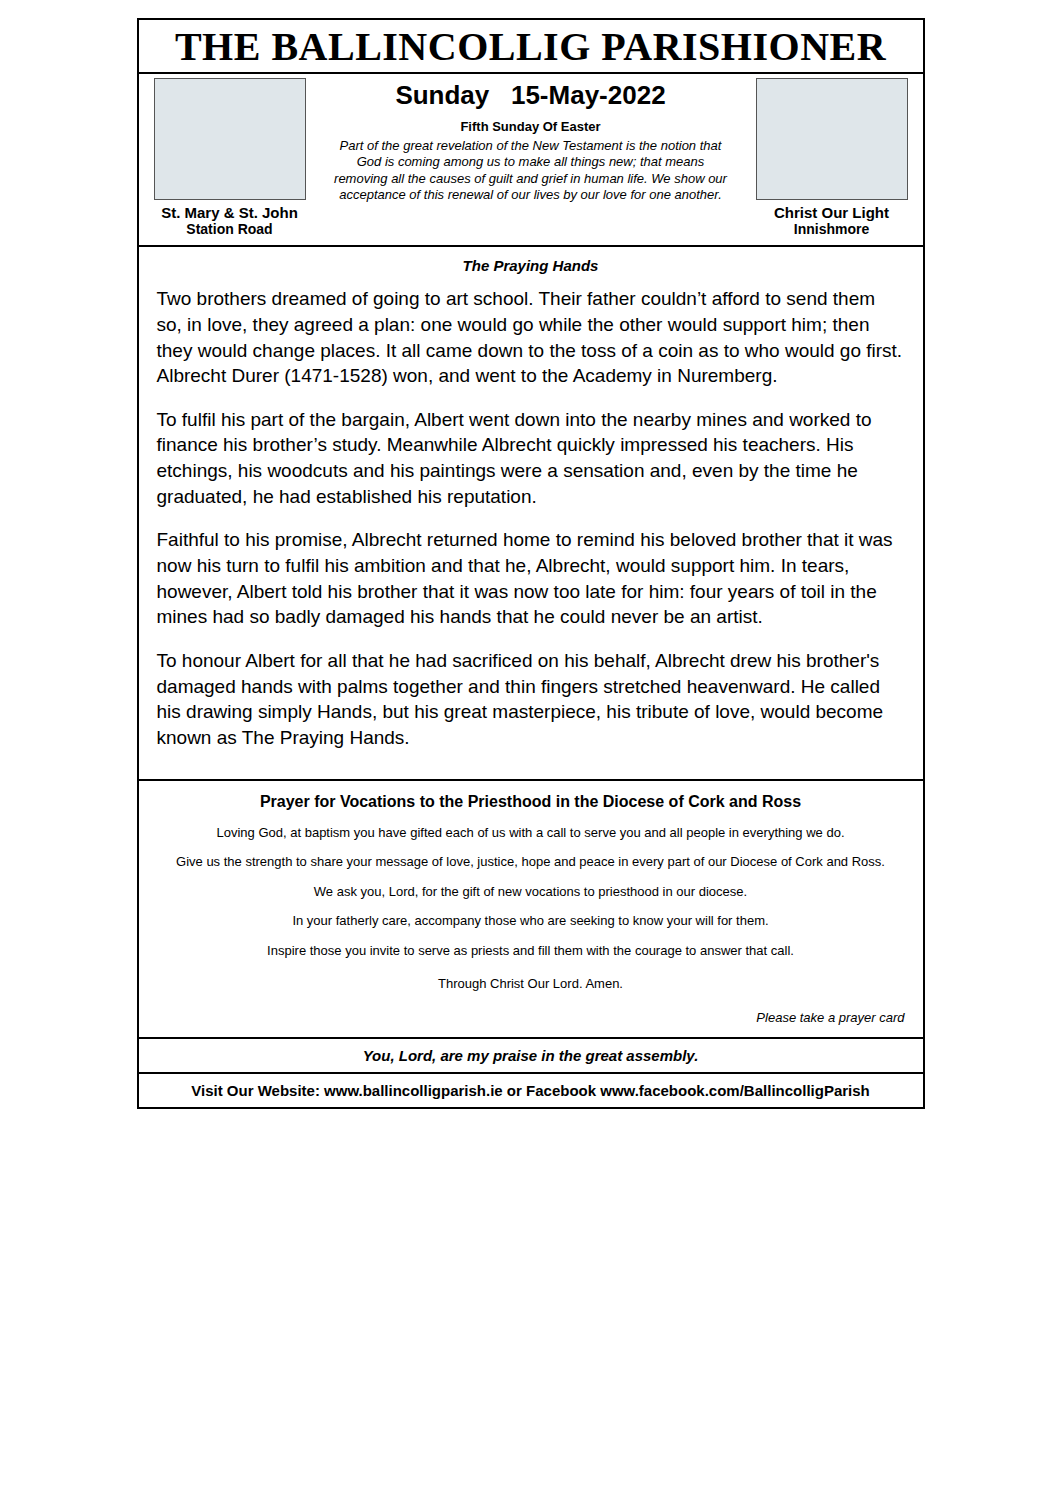THE BALLINCOLLIG PARISHIONER
| St. Mary & St. John Station Road | Sunday 15-May-2022 Fifth Sunday Of Easter Part of the great revelation of the New Testament is the notion that God is coming among us to make all things new; that means removing all the causes of guilt and grief in human life. We show our acceptance of this renewal of our lives by our love for one another. | Christ Our Light Innishmore |
The Praying Hands
Two brothers dreamed of going to art school. Their father couldn’t afford to send them so, in love, they agreed a plan: one would go while the other would support him; then they would change places. It all came down to the toss of a coin as to who would go first. Albrecht Durer (1471-1528) won, and went to the Academy in Nuremberg.
To fulfil his part of the bargain, Albert went down into the nearby mines and worked to finance his brother’s study. Meanwhile Albrecht quickly impressed his teachers. His etchings, his woodcuts and his paintings were a sensation and, even by the time he graduated, he had established his reputation.
Faithful to his promise, Albrecht returned home to remind his beloved brother that it was now his turn to fulfil his ambition and that he, Albrecht, would support him. In tears, however, Albert told his brother that it was now too late for him: four years of toil in the mines had so badly damaged his hands that he could never be an artist.
To honour Albert for all that he had sacrificed on his behalf, Albrecht drew his brother's damaged hands with palms together and thin fingers stretched heavenward. He called his drawing simply Hands, but his great masterpiece, his tribute of love, would become known as The Praying Hands.
Prayer for Vocations to the Priesthood in the Diocese of Cork and Ross
Loving God, at baptism you have gifted each of us with a call to serve you and all people in everything we do.
Give us the strength to share your message of love, justice, hope and peace in every part of our Diocese of Cork and Ross.
We ask you, Lord, for the gift of new vocations to priesthood in our diocese.
In your fatherly care, accompany those who are seeking to know your will for them.
Inspire those you invite to serve as priests and fill them with the courage to answer that call.
Through Christ Our Lord. Amen.
Please take a prayer card
You, Lord, are my praise in the great assembly.
Visit Our Website: www.ballincolligparish.ie or Facebook www.facebook.com/BallincolligParish